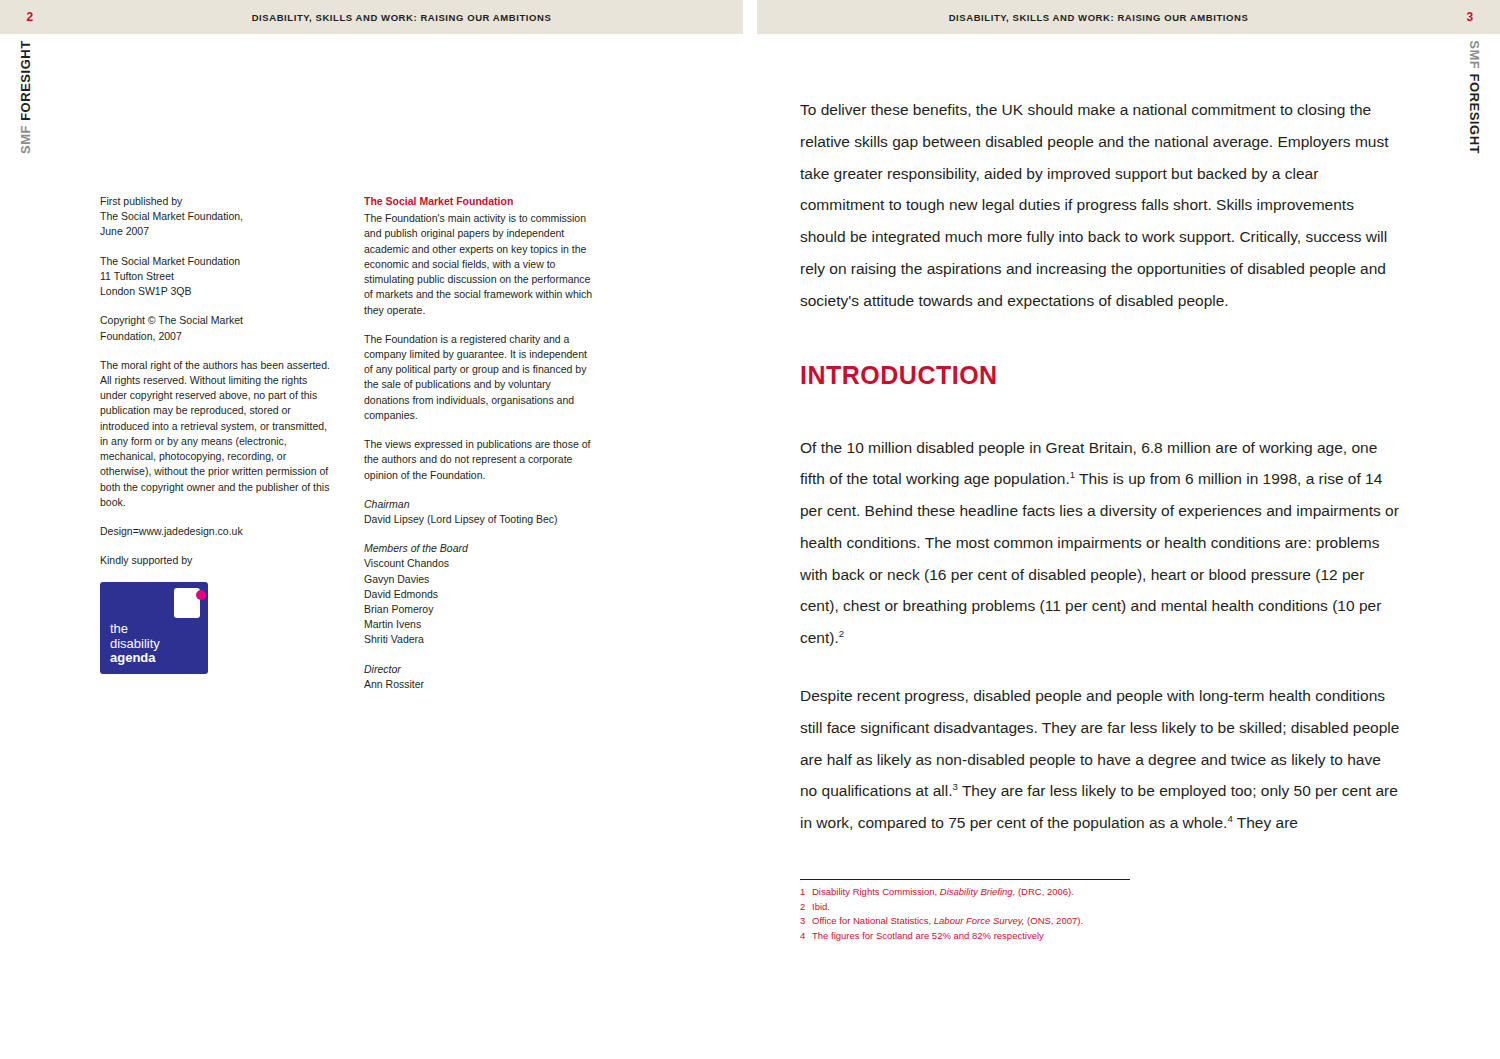2
DISABILITY, SKILLS AND WORK: RAISING OUR AMBITIONS
DISABILITY, SKILLS AND WORK: RAISING OUR AMBITIONS
3
SMF FORESIGHT
First published by
The Social Market Foundation,
June 2007
The Social Market Foundation
11 Tufton Street
London SW1P 3QB
Copyright © The Social Market
Foundation, 2007
The moral right of the authors has been asserted. All rights reserved. Without limiting the rights under copyright reserved above, no part of this publication may be reproduced, stored or introduced into a retrieval system, or transmitted, in any form or by any means (electronic, mechanical, photocopying, recording, or otherwise), without the prior written permission of both the copyright owner and the publisher of this book.
Design=www.jadedesign.co.uk
Kindly supported by
the disability agenda
The Social Market Foundation
The Foundation's main activity is to commission and publish original papers by independent academic and other experts on key topics in the economic and social fields, with a view to stimulating public discussion on the performance of markets and the social framework within which they operate.
The Foundation is a registered charity and a company limited by guarantee. It is independent of any political party or group and is financed by the sale of publications and by voluntary donations from individuals, organisations and companies.
The views expressed in publications are those of the authors and do not represent a corporate opinion of the Foundation.
Chairman
David Lipsey (Lord Lipsey of Tooting Bec)
Members of the Board
Viscount Chandos
Gavyn Davies
David Edmonds
Brian Pomeroy
Martin Ivens
Shriti Vadera
Director
Ann Rossiter
SMF FORESIGHT
To deliver these benefits, the UK should make a national commitment to closing the relative skills gap between disabled people and the national average. Employers must take greater responsibility, aided by improved support but backed by a clear commitment to tough new legal duties if progress falls short. Skills improvements should be integrated much more fully into back to work support. Critically, success will rely on raising the aspirations and increasing the opportunities of disabled people and society's attitude towards and expectations of disabled people.
INTRODUCTION
Of the 10 million disabled people in Great Britain, 6.8 million are of working age, one fifth of the total working age population.1 This is up from 6 million in 1998, a rise of 14 per cent. Behind these headline facts lies a diversity of experiences and impairments or health conditions. The most common impairments or health conditions are: problems with back or neck (16 per cent of disabled people), heart or blood pressure (12 per cent), chest or breathing problems (11 per cent) and mental health conditions (10 per cent).2
Despite recent progress, disabled people and people with long-term health conditions still face significant disadvantages. They are far less likely to be skilled; disabled people are half as likely as non-disabled people to have a degree and twice as likely to have no qualifications at all.3 They are far less likely to be employed too; only 50 per cent are in work, compared to 75 per cent of the population as a whole.4 They are
Disability Rights Commission, Disability Briefing, (DRC, 2006).
Ibid.
Office for National Statistics, Labour Force Survey, (ONS, 2007).
The figures for Scotland are 52% and 82% respectively